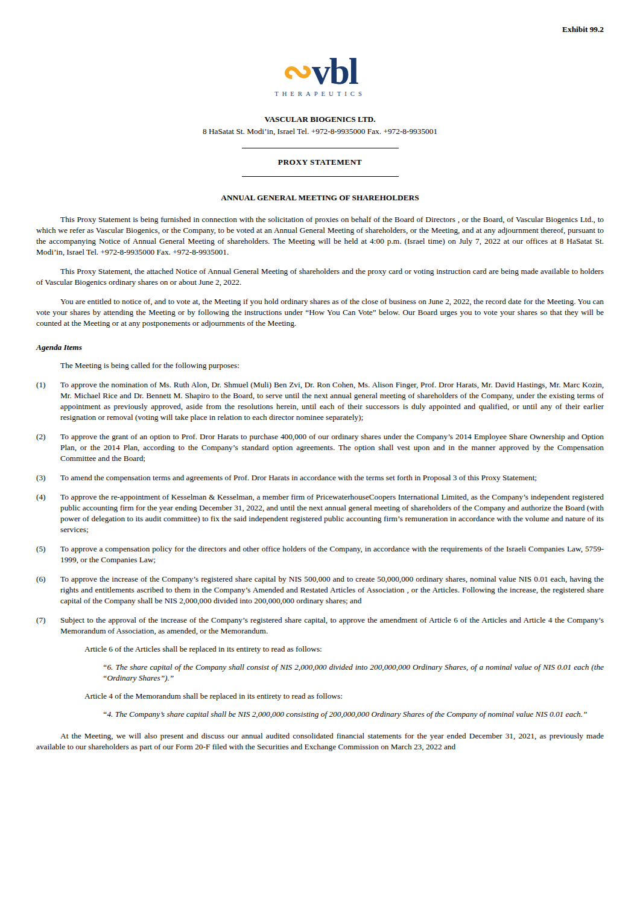Exhibit 99.2
∾vbl
THERAPEUTICS
VASCULAR BIOGENICS LTD.
8 HaSatat St. Modi’in, Israel Tel. +972-8-9935000 Fax. +972-8-9935001
PROXY STATEMENT
ANNUAL GENERAL MEETING OF SHAREHOLDERS
This Proxy Statement is being furnished in connection with the solicitation of proxies on behalf of the Board of Directors , or the Board, of Vascular Biogenics Ltd., to which we refer as Vascular Biogenics, or the Company, to be voted at an Annual General Meeting of shareholders, or the Meeting, and at any adjournment thereof, pursuant to the accompanying Notice of Annual General Meeting of shareholders. The Meeting will be held at 4:00 p.m. (Israel time) on July 7, 2022 at our offices at 8 HaSatat St. Modi’in, Israel Tel. +972-8-9935000 Fax. +972-8-9935001.
This Proxy Statement, the attached Notice of Annual General Meeting of shareholders and the proxy card or voting instruction card are being made available to holders of Vascular Biogenics ordinary shares on or about June 2, 2022.
You are entitled to notice of, and to vote at, the Meeting if you hold ordinary shares as of the close of business on June 2, 2022, the record date for the Meeting. You can vote your shares by attending the Meeting or by following the instructions under “How You Can Vote” below. Our Board urges you to vote your shares so that they will be counted at the Meeting or at any postponements or adjournments of the Meeting.
Agenda Items
The Meeting is being called for the following purposes:
(1) To approve the nomination of Ms. Ruth Alon, Dr. Shmuel (Muli) Ben Zvi, Dr. Ron Cohen, Ms. Alison Finger, Prof. Dror Harats, Mr. David Hastings, Mr. Marc Kozin, Mr. Michael Rice and Dr. Bennett M. Shapiro to the Board, to serve until the next annual general meeting of shareholders of the Company, under the existing terms of appointment as previously approved, aside from the resolutions herein, until each of their successors is duly appointed and qualified, or until any of their earlier resignation or removal (voting will take place in relation to each director nominee separately);
(2) To approve the grant of an option to Prof. Dror Harats to purchase 400,000 of our ordinary shares under the Company’s 2014 Employee Share Ownership and Option Plan, or the 2014 Plan, according to the Company’s standard option agreements. The option shall vest upon and in the manner approved by the Compensation Committee and the Board;
(3) To amend the compensation terms and agreements of Prof. Dror Harats in accordance with the terms set forth in Proposal 3 of this Proxy Statement;
(4) To approve the re-appointment of Kesselman & Kesselman, a member firm of PricewaterhouseCoopers International Limited, as the Company’s independent registered public accounting firm for the year ending December 31, 2022, and until the next annual general meeting of shareholders of the Company and authorize the Board (with power of delegation to its audit committee) to fix the said independent registered public accounting firm’s remuneration in accordance with the volume and nature of its services;
(5) To approve a compensation policy for the directors and other office holders of the Company, in accordance with the requirements of the Israeli Companies Law, 5759-1999, or the Companies Law;
(6) To approve the increase of the Company’s registered share capital by NIS 500,000 and to create 50,000,000 ordinary shares, nominal value NIS 0.01 each, having the rights and entitlements ascribed to them in the Company’s Amended and Restated Articles of Association , or the Articles. Following the increase, the registered share capital of the Company shall be NIS 2,000,000 divided into 200,000,000 ordinary shares; and
(7) Subject to the approval of the increase of the Company’s registered share capital, to approve the amendment of Article 6 of the Articles and Article 4 the Company’s Memorandum of Association, as amended, or the Memorandum.
Article 6 of the Articles shall be replaced in its entirety to read as follows:
“6. The share capital of the Company shall consist of NIS 2,000,000 divided into 200,000,000 Ordinary Shares, of a nominal value of NIS 0.01 each (the “Ordinary Shares”).”
Article 4 of the Memorandum shall be replaced in its entirety to read as follows:
“4. The Company’s share capital shall be NIS 2,000,000 consisting of 200,000,000 Ordinary Shares of the Company of nominal value NIS 0.01 each.”
At the Meeting, we will also present and discuss our annual audited consolidated financial statements for the year ended December 31, 2021, as previously made available to our shareholders as part of our Form 20-F filed with the Securities and Exchange Commission on March 23, 2022 and